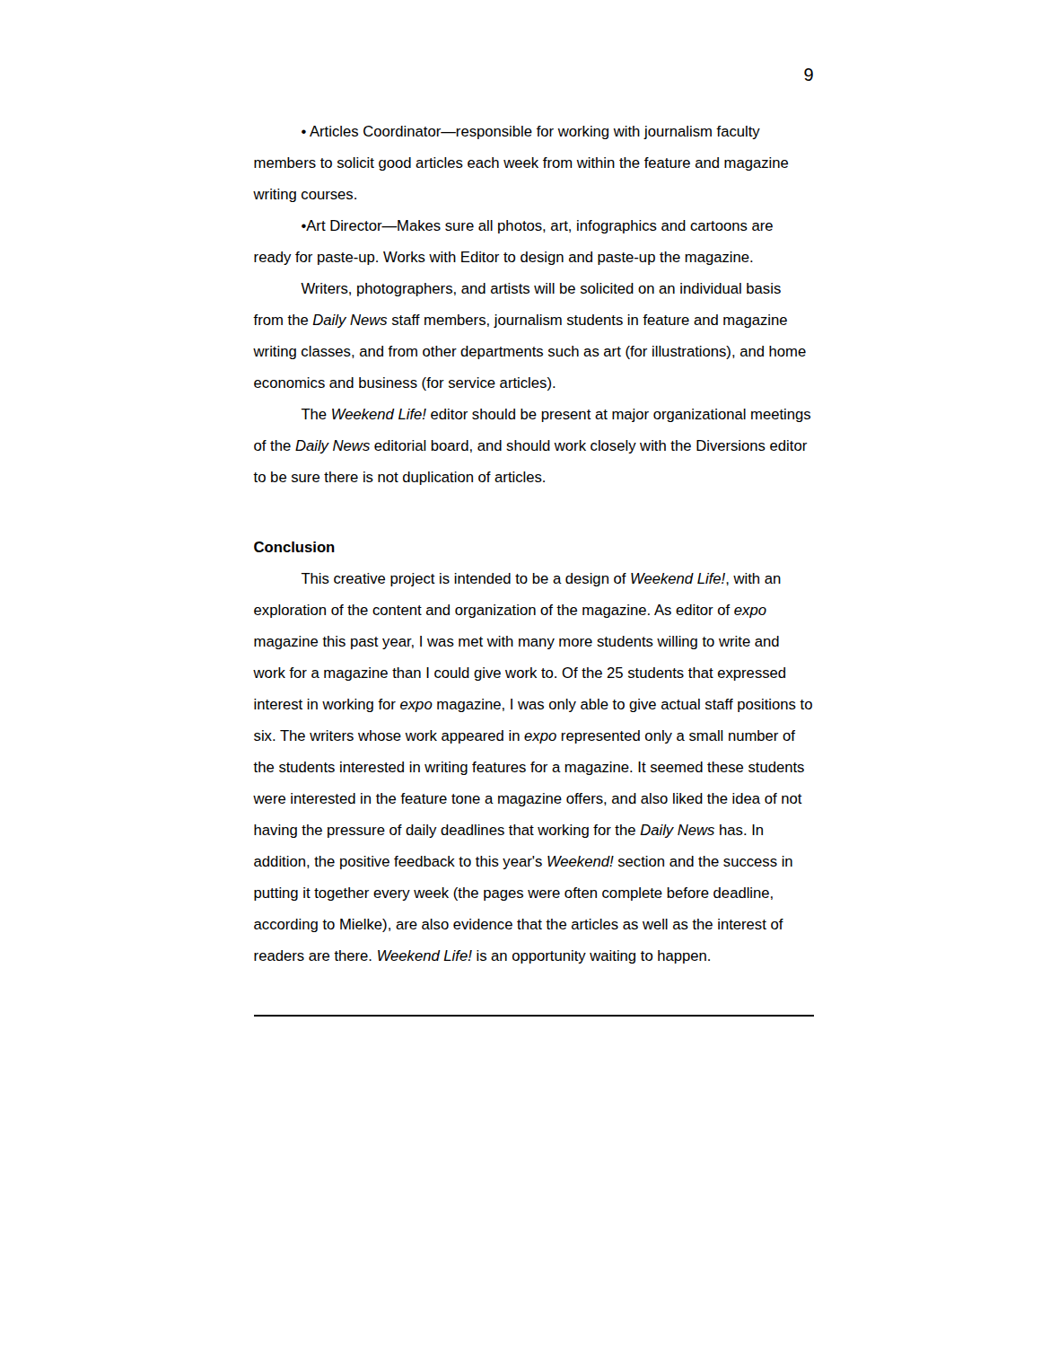9
• Articles Coordinator—responsible for working with journalism faculty members to solicit good articles each week from within the feature and magazine writing courses.
•Art Director—Makes sure all photos, art, infographics and cartoons are ready for paste-up. Works with Editor to design and paste-up the magazine.
Writers, photographers, and artists will be solicited on an individual basis from the Daily News staff members, journalism students in feature and magazine writing classes, and from other departments such as art (for illustrations), and home economics and business (for service articles).
The Weekend Life! editor should be present at major organizational meetings of the Daily News editorial board, and should work closely with the Diversions editor to be sure there is not duplication of articles.
Conclusion
This creative project is intended to be a design of Weekend Life!, with an exploration of the content and organization of the magazine. As editor of expo magazine this past year, I was met with many more students willing to write and work for a magazine than I could give work to. Of the 25 students that expressed interest in working for expo magazine, I was only able to give actual staff positions to six. The writers whose work appeared in expo represented only a small number of the students interested in writing features for a magazine. It seemed these students were interested in the feature tone a magazine offers, and also liked the idea of not having the pressure of daily deadlines that working for the Daily News has. In addition, the positive feedback to this year's Weekend! section and the success in putting it together every week (the pages were often complete before deadline, according to Mielke), are also evidence that the articles as well as the interest of readers are there. Weekend Life! is an opportunity waiting to happen.